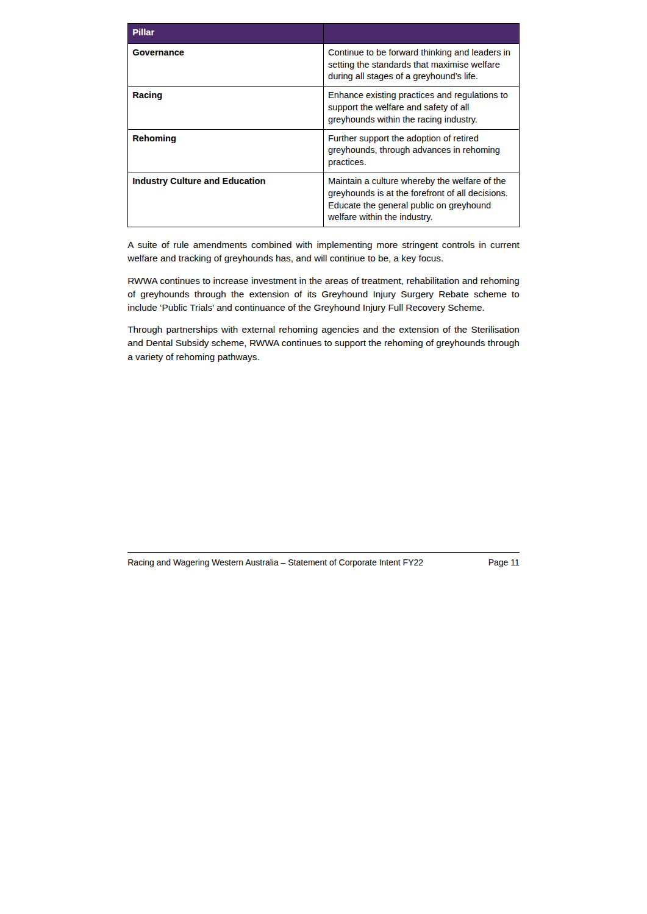| Pillar | |
| --- | --- |
| Governance | Continue to be forward thinking and leaders in setting the standards that maximise welfare during all stages of a greyhound’s life. |
| Racing | Enhance existing practices and regulations to support the welfare and safety of all greyhounds within the racing industry. |
| Rehoming | Further support the adoption of retired greyhounds, through advances in rehoming practices. |
| Industry Culture and Education | Maintain a culture whereby the welfare of the greyhounds is at the forefront of all decisions. Educate the general public on greyhound welfare within the industry. |
A suite of rule amendments combined with implementing more stringent controls in current welfare and tracking of greyhounds has, and will continue to be, a key focus.
RWWA continues to increase investment in the areas of treatment, rehabilitation and rehoming of greyhounds through the extension of its Greyhound Injury Surgery Rebate scheme to include ‘Public Trials’ and continuance of the Greyhound Injury Full Recovery Scheme.
Through partnerships with external rehoming agencies and the extension of the Sterilisation and Dental Subsidy scheme, RWWA continues to support the rehoming of greyhounds through a variety of rehoming pathways.
Racing and Wagering Western Australia – Statement of Corporate Intent FY22 Page 11